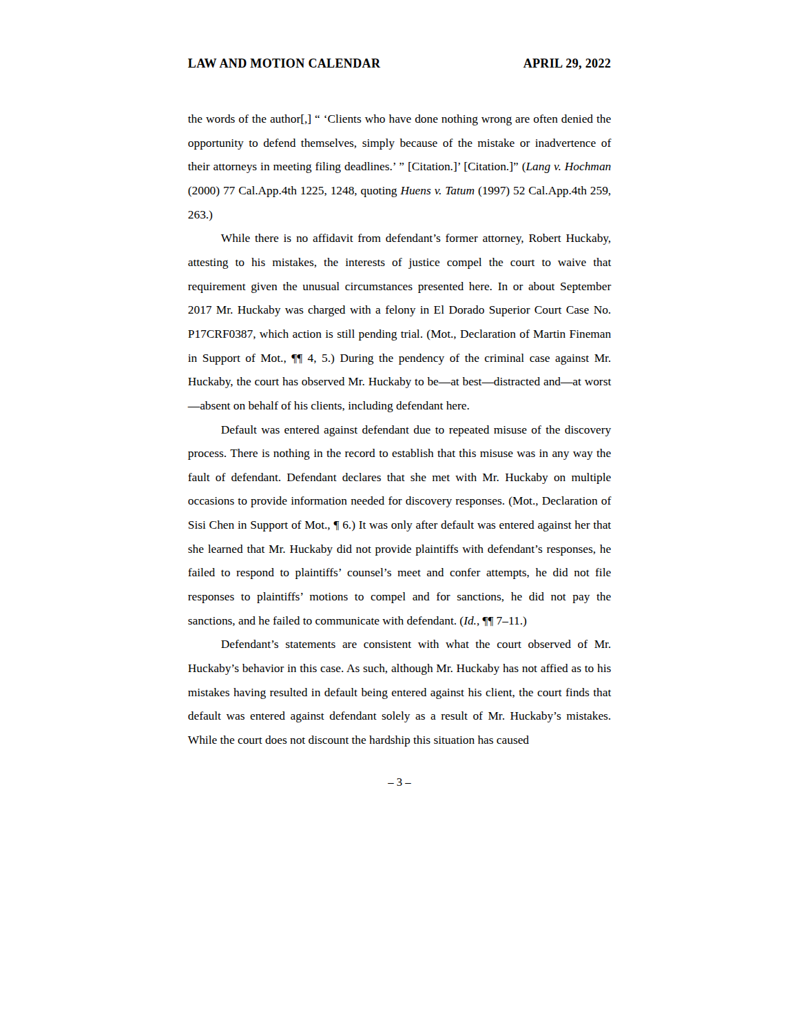LAW AND MOTION CALENDAR APRIL 29, 2022
the words of the author[,] “ ‘Clients who have done nothing wrong are often denied the opportunity to defend themselves, simply because of the mistake or inadvertence of their attorneys in meeting filing deadlines.’ ” [Citation.]’ [Citation.]” (Lang v. Hochman (2000) 77 Cal.App.4th 1225, 1248, quoting Huens v. Tatum (1997) 52 Cal.App.4th 259, 263.)
While there is no affidavit from defendant’s former attorney, Robert Huckaby, attesting to his mistakes, the interests of justice compel the court to waive that requirement given the unusual circumstances presented here. In or about September 2017 Mr. Huckaby was charged with a felony in El Dorado Superior Court Case No. P17CRF0387, which action is still pending trial. (Mot., Declaration of Martin Fineman in Support of Mot., ¶¶ 4, 5.) During the pendency of the criminal case against Mr. Huckaby, the court has observed Mr. Huckaby to be—at best—distracted and—at worst—absent on behalf of his clients, including defendant here.
Default was entered against defendant due to repeated misuse of the discovery process. There is nothing in the record to establish that this misuse was in any way the fault of defendant. Defendant declares that she met with Mr. Huckaby on multiple occasions to provide information needed for discovery responses. (Mot., Declaration of Sisi Chen in Support of Mot., ¶ 6.) It was only after default was entered against her that she learned that Mr. Huckaby did not provide plaintiffs with defendant’s responses, he failed to respond to plaintiffs’ counsel’s meet and confer attempts, he did not file responses to plaintiffs’ motions to compel and for sanctions, he did not pay the sanctions, and he failed to communicate with defendant. (Id., ¶¶ 7–11.)
Defendant’s statements are consistent with what the court observed of Mr. Huckaby’s behavior in this case. As such, although Mr. Huckaby has not affied as to his mistakes having resulted in default being entered against his client, the court finds that default was entered against defendant solely as a result of Mr. Huckaby’s mistakes. While the court does not discount the hardship this situation has caused
– 3 –